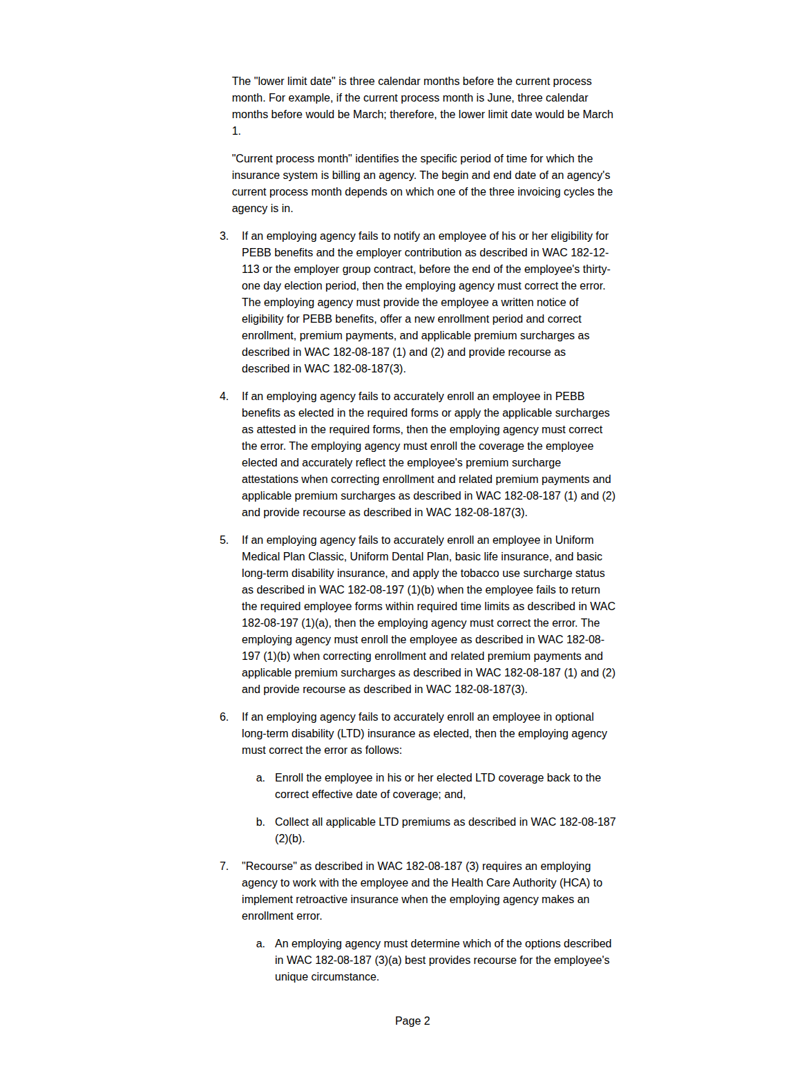The "lower limit date" is three calendar months before the current process month. For example, if the current process month is June, three calendar months before would be March; therefore, the lower limit date would be March 1.
"Current process month" identifies the specific period of time for which the insurance system is billing an agency. The begin and end date of an agency's current process month depends on which one of the three invoicing cycles the agency is in.
If an employing agency fails to notify an employee of his or her eligibility for PEBB benefits and the employer contribution as described in WAC 182-12-113 or the employer group contract, before the end of the employee's thirty-one day election period, then the employing agency must correct the error. The employing agency must provide the employee a written notice of eligibility for PEBB benefits, offer a new enrollment period and correct enrollment, premium payments, and applicable premium surcharges as described in WAC 182-08-187 (1) and (2) and provide recourse as described in WAC 182-08-187(3).
If an employing agency fails to accurately enroll an employee in PEBB benefits as elected in the required forms or apply the applicable surcharges as attested in the required forms, then the employing agency must correct the error. The employing agency must enroll the coverage the employee elected and accurately reflect the employee's premium surcharge attestations when correcting enrollment and related premium payments and applicable premium surcharges as described in WAC 182-08-187 (1) and (2) and provide recourse as described in WAC 182-08-187(3).
If an employing agency fails to accurately enroll an employee in Uniform Medical Plan Classic, Uniform Dental Plan, basic life insurance, and basic long-term disability insurance, and apply the tobacco use surcharge status as described in WAC 182-08-197 (1)(b) when the employee fails to return the required employee forms within required time limits as described in WAC 182-08-197 (1)(a), then the employing agency must correct the error. The employing agency must enroll the employee as described in WAC 182-08-197 (1)(b) when correcting enrollment and related premium payments and applicable premium surcharges as described in WAC 182-08-187 (1) and (2) and provide recourse as described in WAC 182-08-187(3).
If an employing agency fails to accurately enroll an employee in optional long-term disability (LTD) insurance as elected, then the employing agency must correct the error as follows:
Enroll the employee in his or her elected LTD coverage back to the correct effective date of coverage; and,
Collect all applicable LTD premiums as described in WAC 182-08-187 (2)(b).
"Recourse" as described in WAC 182-08-187 (3) requires an employing agency to work with the employee and the Health Care Authority (HCA) to implement retroactive insurance when the employing agency makes an enrollment error.
An employing agency must determine which of the options described in WAC 182-08-187 (3)(a) best provides recourse for the employee's unique circumstance.
Page 2